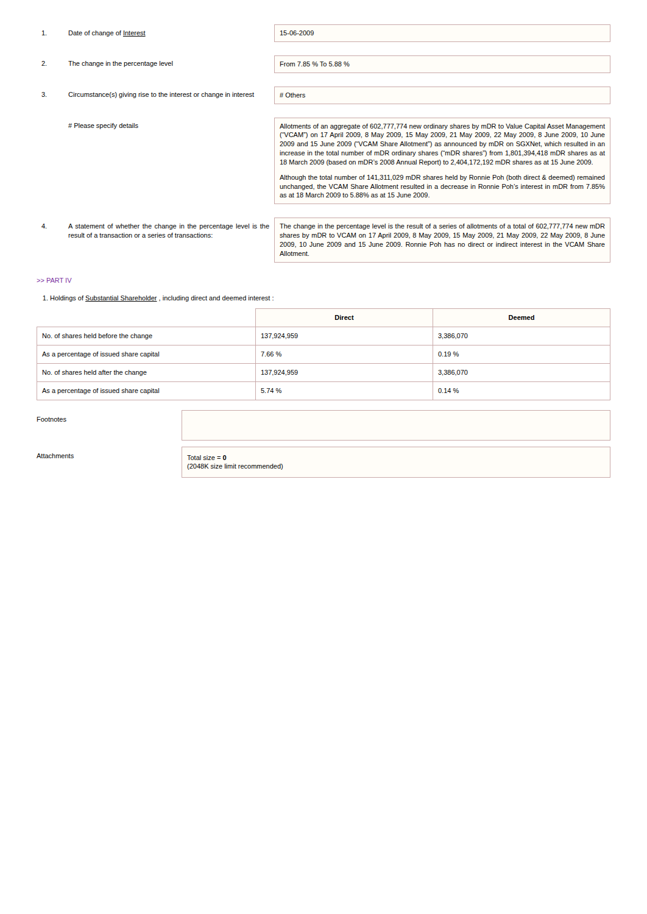| 1. | Date of change of Interest | 15-06-2009 |
| 2. | The change in the percentage level | From 7.85 % To 5.88 % |
| 3. | Circumstance(s) giving rise to the interest or change in interest | # Others |
| | # Please specify details | Allotments of an aggregate of 602,777,774 new ordinary shares by mDR to Value Capital Asset Management (“VCAM”) on 17 April 2009, 8 May 2009, 15 May 2009, 21 May 2009, 22 May 2009, 8 June 2009, 10 June 2009 and 15 June 2009 (“VCAM Share Allotment”) as announced by mDR on SGXNet, which resulted in an increase in the total number of mDR ordinary shares (“mDR shares”) from 1,801,394,418 mDR shares as at 18 March 2009 (based on mDR’s 2008 Annual Report) to 2,404,172,192 mDR shares as at 15 June 2009. Although the total number of 141,311,029 mDR shares held by Ronnie Poh (both direct & deemed) remained unchanged, the VCAM Share Allotment resulted in a decrease in Ronnie Poh’s interest in mDR from 7.85% as at 18 March 2009 to 5.88% as at 15 June 2009. |
| 4. | A statement of whether the change in the percentage level is the result of a transaction or a series of transactions: | The change in the percentage level is the result of a series of allotments of a total of 602,777,774 new mDR shares by mDR to VCAM on 17 April 2009, 8 May 2009, 15 May 2009, 21 May 2009, 22 May 2009, 8 June 2009, 10 June 2009 and 15 June 2009. Ronnie Poh has no direct or indirect interest in the VCAM Share Allotment. |
>> PART IV
Holdings of Substantial Shareholder , including direct and deemed interest :
| | Direct | Deemed |
| No. of shares held before the change | 137,924,959 | 3,386,070 |
| As a percentage of issued share capital | 7.66 % | 0.19 % |
| No. of shares held after the change | 137,924,959 | 3,386,070 |
| As a percentage of issued share capital | 5.74 % | 0.14 % |
| Footnotes | |
| Attachments | Total size = 0 (2048K size limit recommended) |